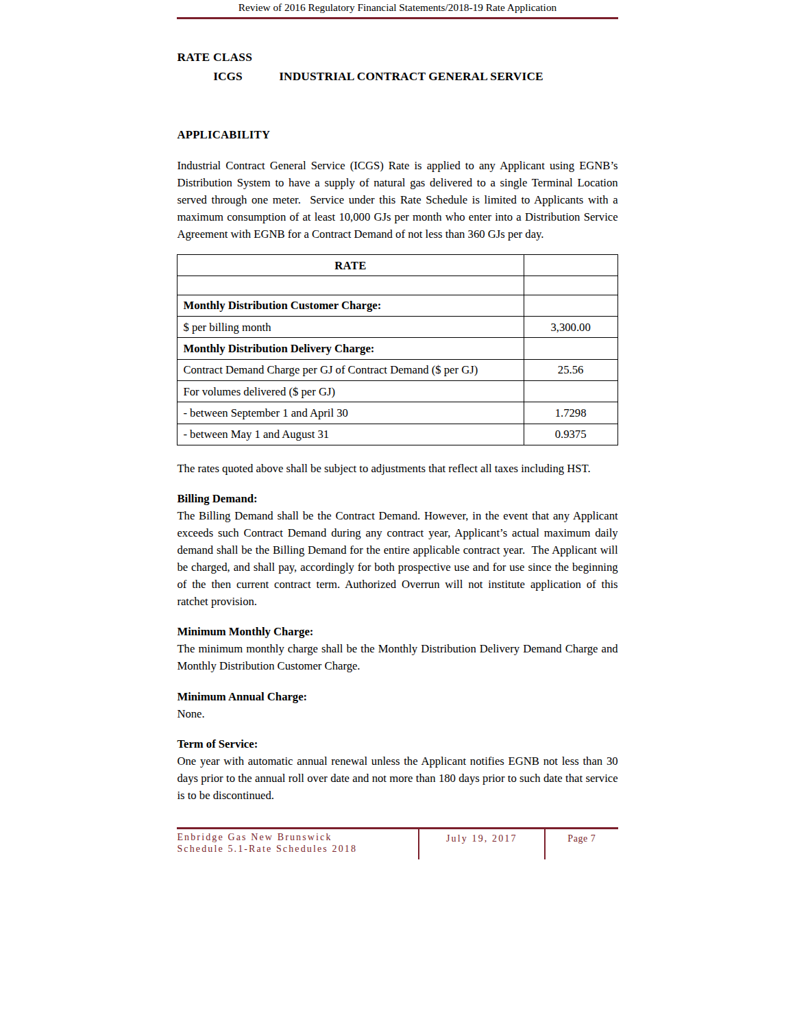Review of 2016 Regulatory Financial Statements/2018-19 Rate Application
RATE CLASS
ICGS
INDUSTRIAL CONTRACT GENERAL SERVICE
APPLICABILITY
Industrial Contract General Service (ICGS) Rate is applied to any Applicant using EGNB’s Distribution System to have a supply of natural gas delivered to a single Terminal Location served through one meter. Service under this Rate Schedule is limited to Applicants with a maximum consumption of at least 10,000 GJs per month who enter into a Distribution Service Agreement with EGNB for a Contract Demand of not less than 360 GJs per day.
| RATE | |
| Monthly Distribution Customer Charge: | |
| $ per billing month | 3,300.00 |
| Monthly Distribution Delivery Charge: | |
| Contract Demand Charge per GJ of Contract Demand ($ per GJ) | 25.56 |
| For volumes delivered ($ per GJ) | |
| - between September 1 and April 30 | 1.7298 |
| - between May 1 and August 31 | 0.9375 |
The rates quoted above shall be subject to adjustments that reflect all taxes including HST.
Billing Demand:
The Billing Demand shall be the Contract Demand. However, in the event that any Applicant exceeds such Contract Demand during any contract year, Applicant’s actual maximum daily demand shall be the Billing Demand for the entire applicable contract year. The Applicant will be charged, and shall pay, accordingly for both prospective use and for use since the beginning of the then current contract term. Authorized Overrun will not institute application of this ratchet provision.
Minimum Monthly Charge:
The minimum monthly charge shall be the Monthly Distribution Delivery Demand Charge and Monthly Distribution Customer Charge.
Minimum Annual Charge:
None.
Term of Service:
One year with automatic annual renewal unless the Applicant notifies EGNB not less than 30 days prior to the annual roll over date and not more than 180 days prior to such date that service is to be discontinued.
Enbridge Gas New Brunswick
Schedule 5.1-Rate Schedules 2018
July 19, 2017
Page 7